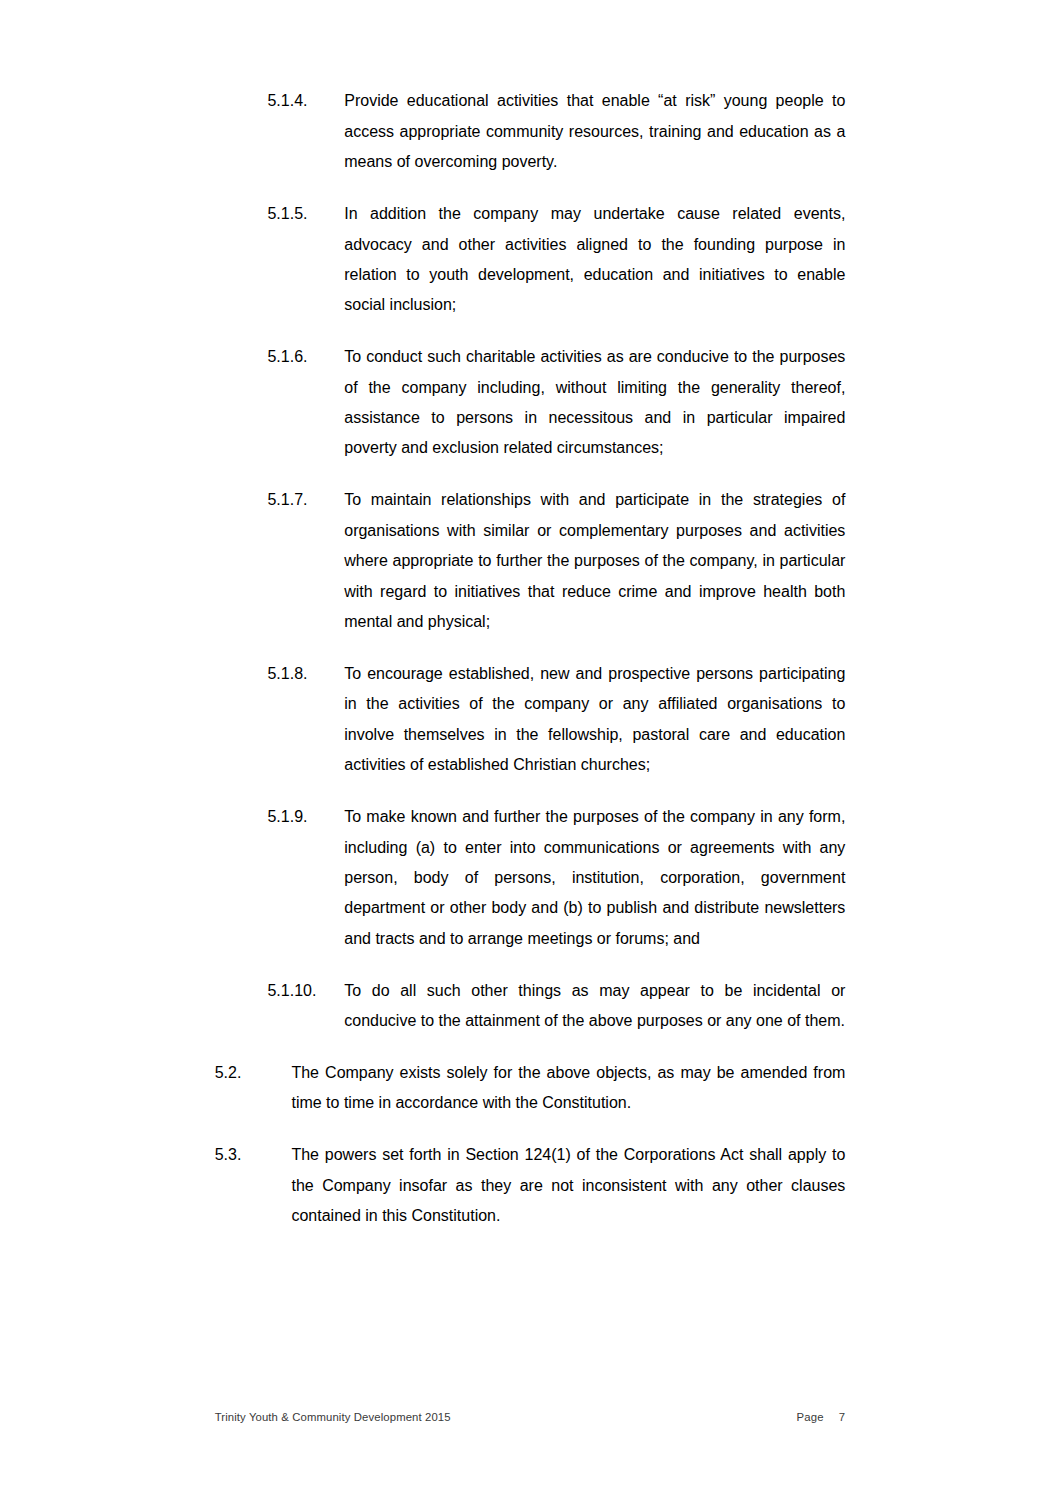5.1.4.
Provide educational activities that enable “at risk” young people to access appropriate community resources, training and education as a means of overcoming poverty.
5.1.5.
In addition the company may undertake cause related events, advocacy and other activities aligned to the founding purpose in relation to youth development, education and initiatives to enable social inclusion;
5.1.6.
To conduct such charitable activities as are conducive to the purposes of the company including, without limiting the generality thereof, assistance to persons in necessitous and in particular impaired poverty and exclusion related circumstances;
5.1.7.
To maintain relationships with and participate in the strategies of organisations with similar or complementary purposes and activities where appropriate to further the purposes of the company, in particular with regard to initiatives that reduce crime and improve health both mental and physical;
5.1.8.
To encourage established, new and prospective persons participating in the activities of the company or any affiliated organisations to involve themselves in the fellowship, pastoral care and education activities of established Christian churches;
5.1.9.
To make known and further the purposes of the company in any form, including (a) to enter into communications or agreements with any person, body of persons, institution, corporation, government department or other body and (b) to publish and distribute newsletters and tracts and to arrange meetings or forums; and
5.1.10.
To do all such other things as may appear to be incidental or conducive to the attainment of the above purposes or any one of them.
5.2.
The Company exists solely for the above objects, as may be amended from time to time in accordance with the Constitution.
5.3.
The powers set forth in Section 124(1) of the Corporations Act shall apply to the Company insofar as they are not inconsistent with any other clauses contained in this Constitution.
Trinity Youth & Community Development 2015
Page 7